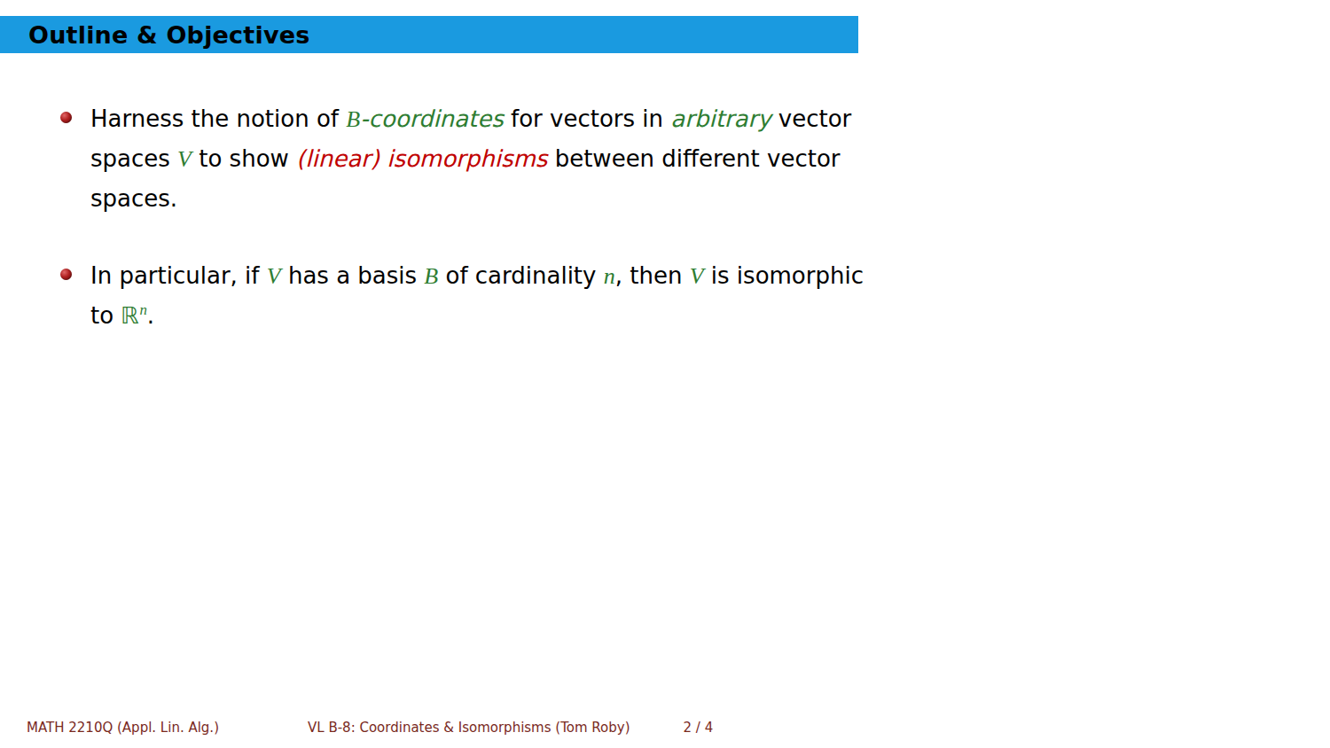Outline & Objectives
Harness the notion of B-coordinates for vectors in arbitrary vector spaces V to show (linear) isomorphisms between different vector spaces.
In particular, if V has a basis B of cardinality n, then V is isomorphic to ℝn.
MATH 2210Q (Appl. Lin. Alg.) VL B-8: Coordinates & Isomorphisms (Tom Roby) 2 / 4